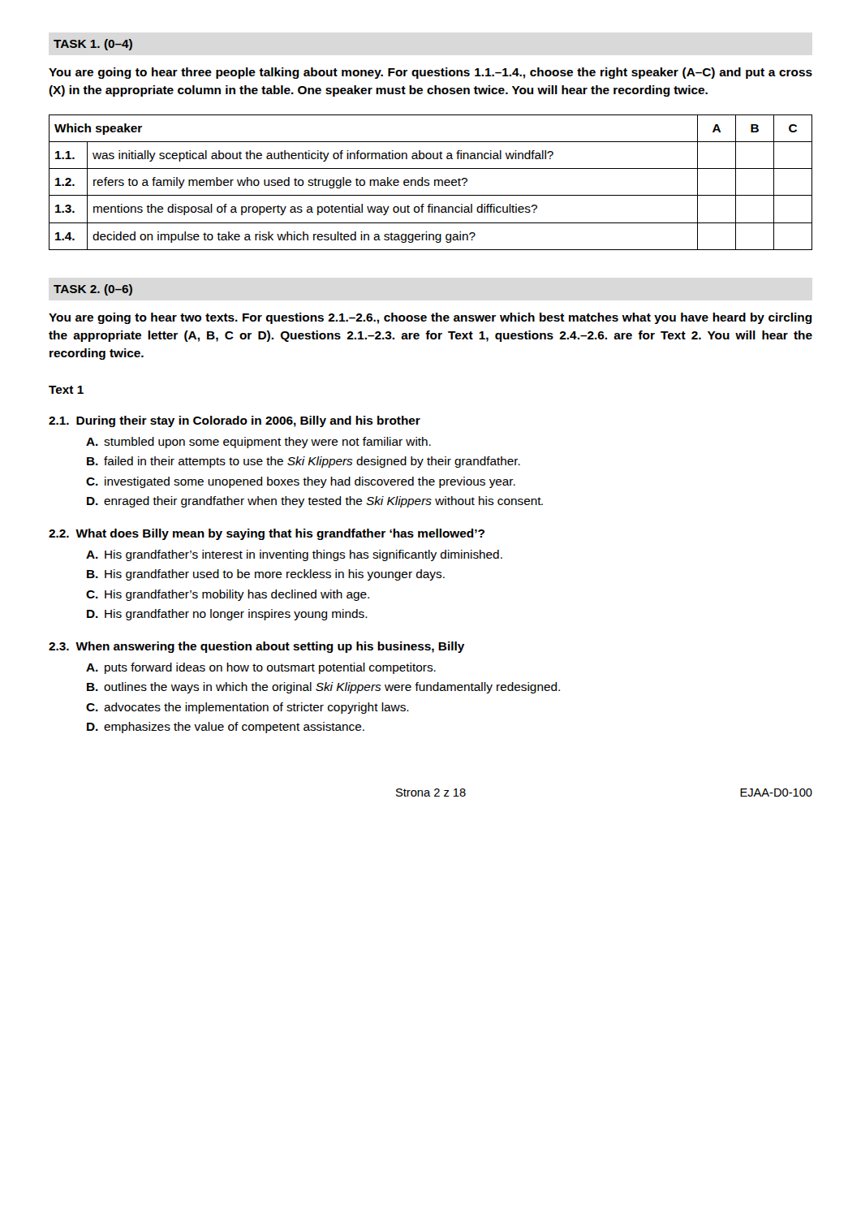TASK 1. (0–4)
You are going to hear three people talking about money. For questions 1.1.–1.4., choose the right speaker (A–C) and put a cross (X) in the appropriate column in the table. One speaker must be chosen twice. You will hear the recording twice.
| Which speaker | A | B | C |
| --- | --- | --- | --- |
| 1.1. | was initially sceptical about the authenticity of information about a financial windfall? | | | |
| 1.2. | refers to a family member who used to struggle to make ends meet? | | | |
| 1.3. | mentions the disposal of a property as a potential way out of financial difficulties? | | | |
| 1.4. | decided on impulse to take a risk which resulted in a staggering gain? | | | |
TASK 2. (0–6)
You are going to hear two texts. For questions 2.1.–2.6., choose the answer which best matches what you have heard by circling the appropriate letter (A, B, C or D). Questions 2.1.–2.3. are for Text 1, questions 2.4.–2.6. are for Text 2. You will hear the recording twice.
Text 1
2.1. During their stay in Colorado in 2006, Billy and his brother
A. stumbled upon some equipment they were not familiar with.
B. failed in their attempts to use the Ski Klippers designed by their grandfather.
C. investigated some unopened boxes they had discovered the previous year.
D. enraged their grandfather when they tested the Ski Klippers without his consent.
2.2. What does Billy mean by saying that his grandfather ‘has mellowed’?
A. His grandfather’s interest in inventing things has significantly diminished.
B. His grandfather used to be more reckless in his younger days.
C. His grandfather’s mobility has declined with age.
D. His grandfather no longer inspires young minds.
2.3. When answering the question about setting up his business, Billy
A. puts forward ideas on how to outsmart potential competitors.
B. outlines the ways in which the original Ski Klippers were fundamentally redesigned.
C. advocates the implementation of stricter copyright laws.
D. emphasizes the value of competent assistance.
Strona 2 z 18 EJAA-D0-100